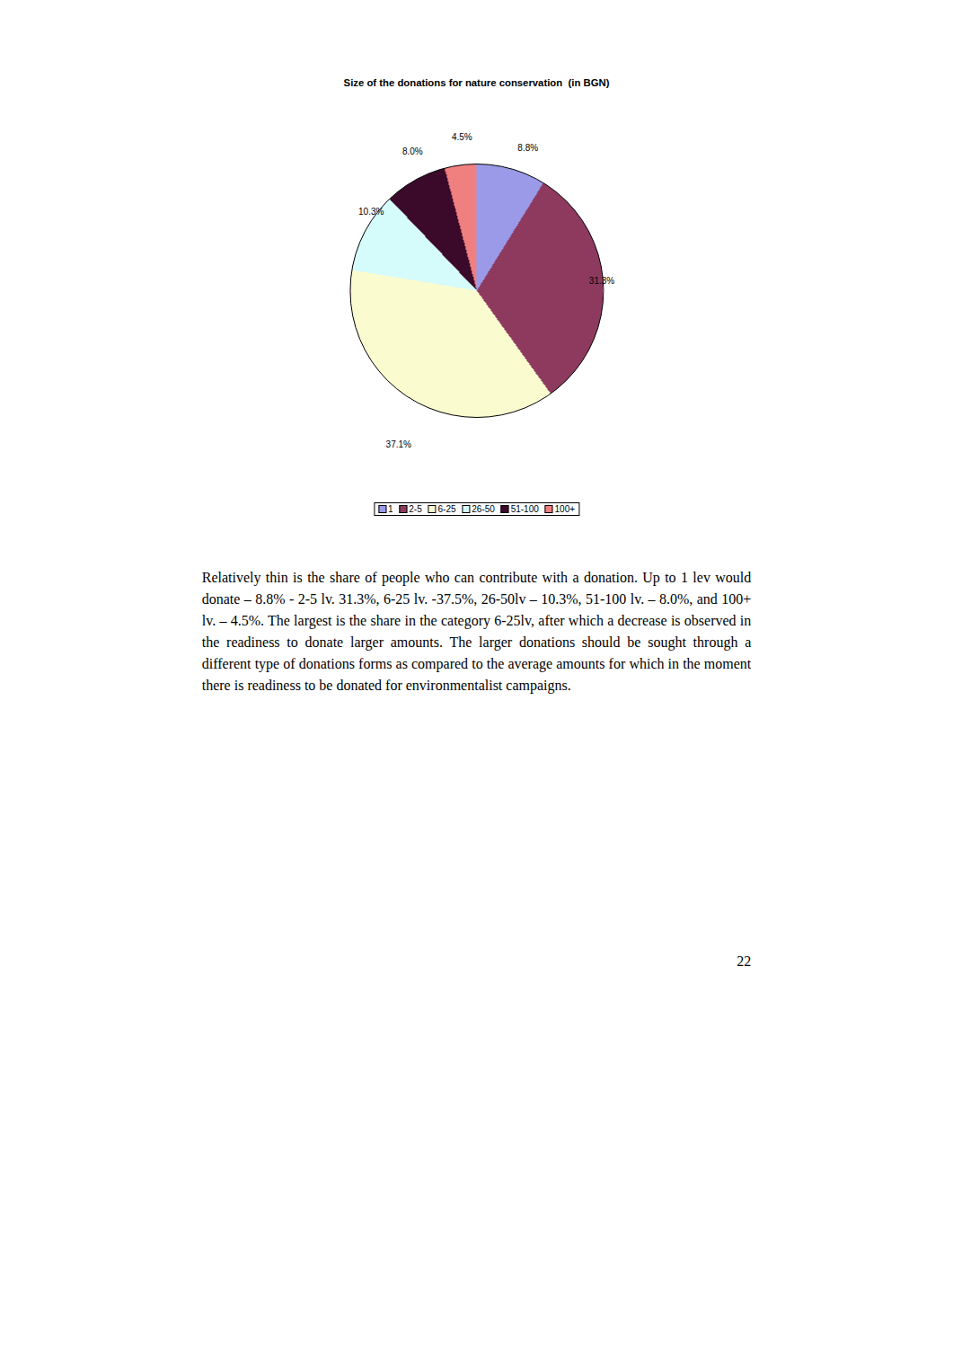Size of the donations for nature conservation (in BGN)
8.8%
4.5%
8.0%
10.3%
37.1%
31.3%
1 2-5 6-25 26-50 51-100 100+
Relatively thin is the share of people who can contribute with a donation. Up to 1 lev would donate – 8.8% - 2-5 lv. 31.3%, 6-25 lv. -37.5%, 26-50lv – 10.3%, 51-100 lv. – 8.0%, and 100+ lv. – 4.5%. The largest is the share in the category 6-25lv, after which a decrease is observed in the readiness to donate larger amounts. The larger donations should be sought through a different type of donations forms as compared to the average amounts for which in the moment there is readiness to be donated for environmentalist campaigns.
22